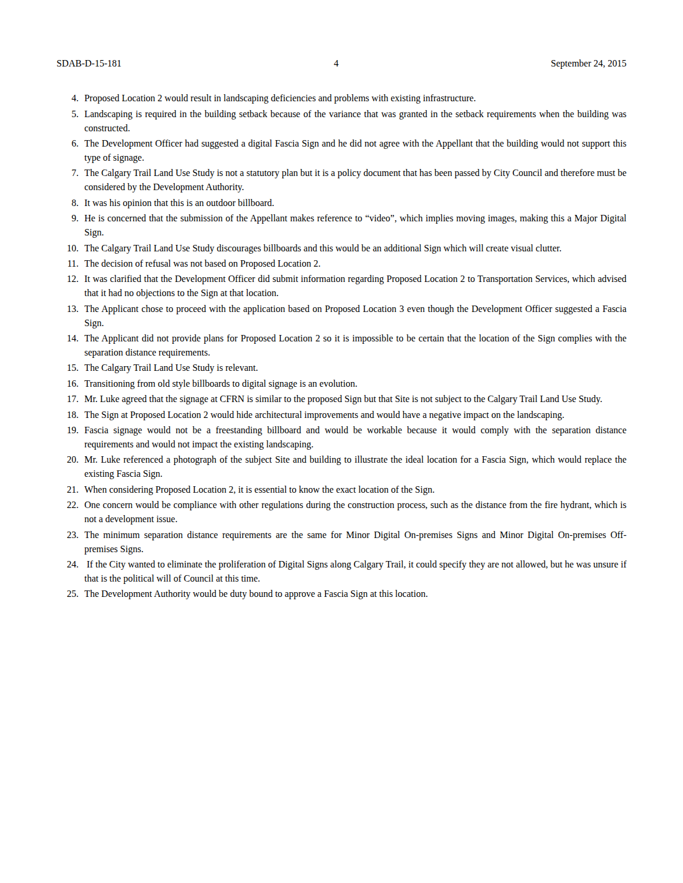SDAB-D-15-181
4
September 24, 2015
Proposed Location 2 would result in landscaping deficiencies and problems with existing infrastructure.
Landscaping is required in the building setback because of the variance that was granted in the setback requirements when the building was constructed.
The Development Officer had suggested a digital Fascia Sign and he did not agree with the Appellant that the building would not support this type of signage.
The Calgary Trail Land Use Study is not a statutory plan but it is a policy document that has been passed by City Council and therefore must be considered by the Development Authority.
It was his opinion that this is an outdoor billboard.
He is concerned that the submission of the Appellant makes reference to “video”, which implies moving images, making this a Major Digital Sign.
The Calgary Trail Land Use Study discourages billboards and this would be an additional Sign which will create visual clutter.
The decision of refusal was not based on Proposed Location 2.
It was clarified that the Development Officer did submit information regarding Proposed Location 2 to Transportation Services, which advised that it had no objections to the Sign at that location.
The Applicant chose to proceed with the application based on Proposed Location 3 even though the Development Officer suggested a Fascia Sign.
The Applicant did not provide plans for Proposed Location 2 so it is impossible to be certain that the location of the Sign complies with the separation distance requirements.
The Calgary Trail Land Use Study is relevant.
Transitioning from old style billboards to digital signage is an evolution.
Mr. Luke agreed that the signage at CFRN is similar to the proposed Sign but that Site is not subject to the Calgary Trail Land Use Study.
The Sign at Proposed Location 2 would hide architectural improvements and would have a negative impact on the landscaping.
Fascia signage would not be a freestanding billboard and would be workable because it would comply with the separation distance requirements and would not impact the existing landscaping.
Mr. Luke referenced a photograph of the subject Site and building to illustrate the ideal location for a Fascia Sign, which would replace the existing Fascia Sign.
When considering Proposed Location 2, it is essential to know the exact location of the Sign.
One concern would be compliance with other regulations during the construction process, such as the distance from the fire hydrant, which is not a development issue.
The minimum separation distance requirements are the same for Minor Digital On-premises Signs and Minor Digital On-premises Off-premises Signs.
If the City wanted to eliminate the proliferation of Digital Signs along Calgary Trail, it could specify they are not allowed, but he was unsure if that is the political will of Council at this time.
The Development Authority would be duty bound to approve a Fascia Sign at this location.